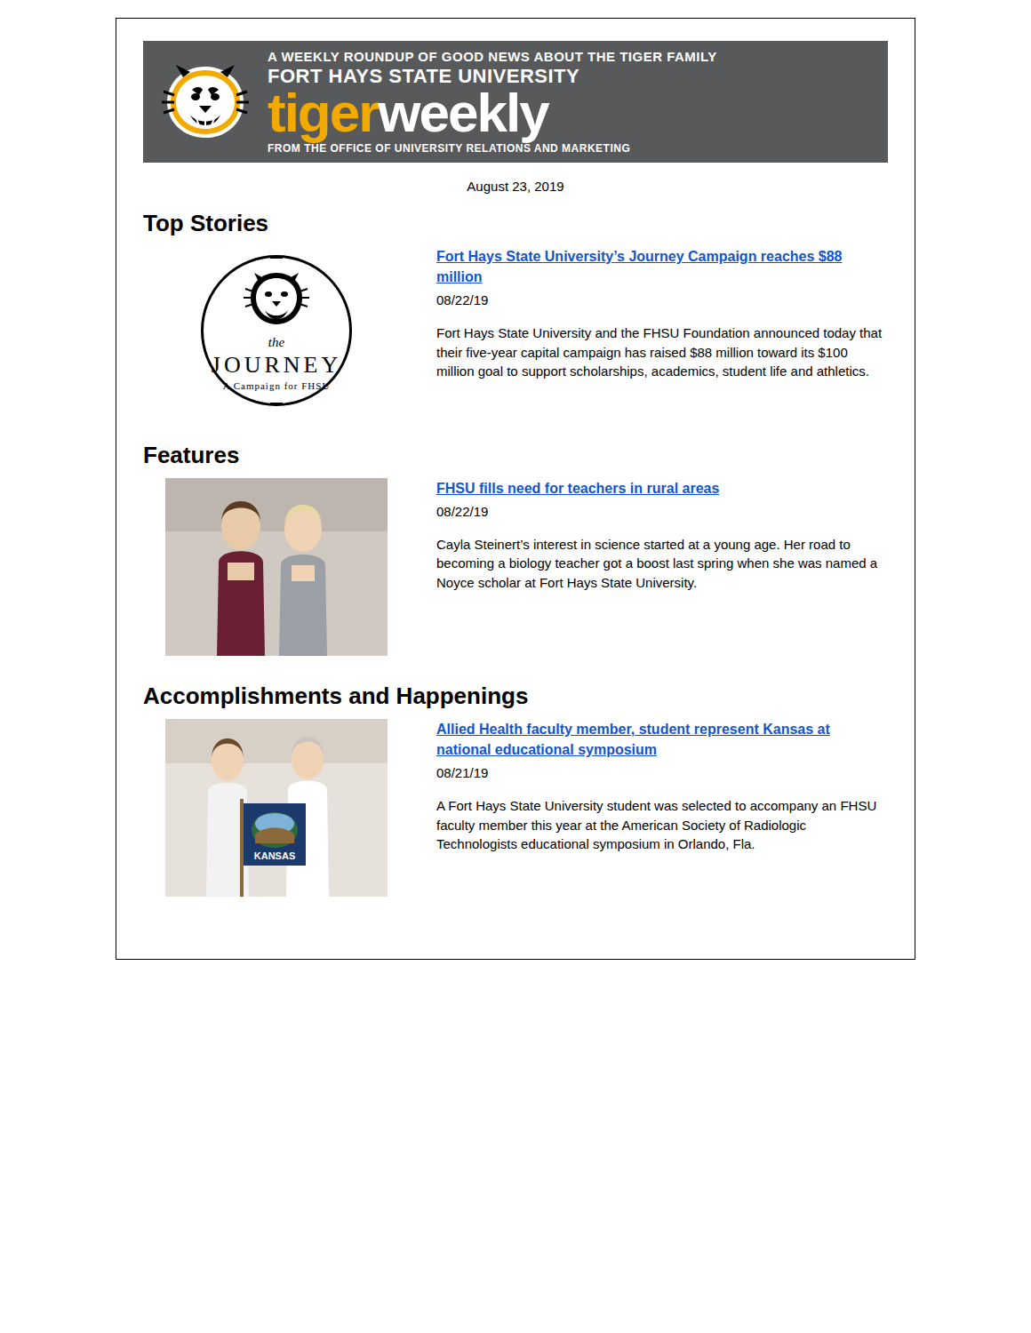A WEEKLY ROUNDUP OF GOOD NEWS ABOUT THE TIGER FAMILY
FORT HAYS STATE UNIVERSITY
tiger weekly
FROM THE OFFICE OF UNIVERSITY RELATIONS AND MARKETING
August 23, 2019
Top Stories
the
JOURNEY
A Campaign for FHSU
Fort Hays State University’s Journey Campaign reaches $88 million
08/22/19
Fort Hays State University and the FHSU Foundation announced today that their five-year capital campaign has raised $88 million toward its $100 million goal to support scholarships, academics, student life and athletics.
Features
FHSU fills need for teachers in rural areas
08/22/19
Cayla Steinert’s interest in science started at a young age. Her road to becoming a biology teacher got a boost last spring when she was named a Noyce scholar at Fort Hays State University.
Accomplishments and Happenings
KANSAS
Allied Health faculty member, student represent Kansas at national educational symposium
08/21/19
A Fort Hays State University student was selected to accompany an FHSU faculty member this year at the American Society of Radiologic Technologists educational symposium in Orlando, Fla.